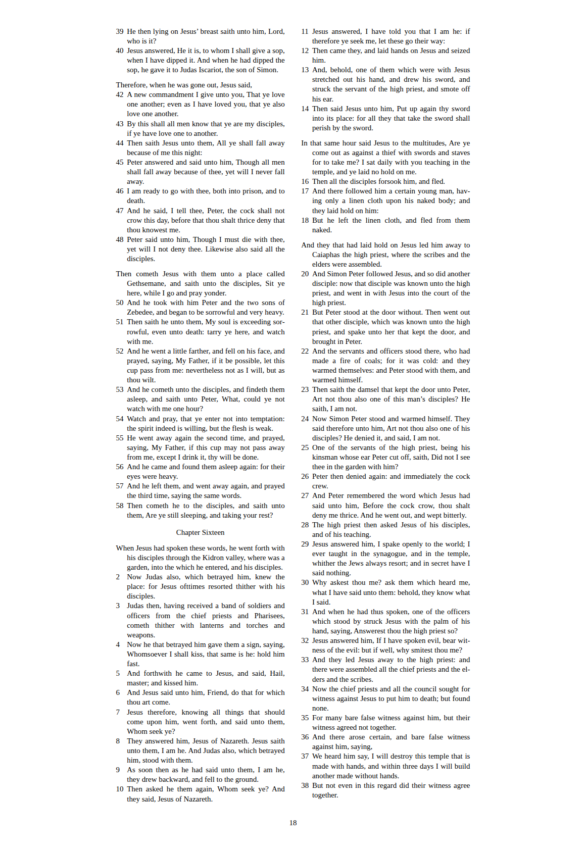39 He then lying on Jesus’ breast saith unto him, Lord, who is it?
40 Jesus answered, He it is, to whom I shall give a sop, when I have dipped it. And when he had dipped the sop, he gave it to Judas Iscariot, the son of Simon.
Therefore, when he was gone out, Jesus said,
42 A new commandment I give unto you, That ye love one another; even as I have loved you, that ye also love one another.
43 By this shall all men know that ye are my disciples, if ye have love one to another.
44 Then saith Jesus unto them, All ye shall fall away because of me this night:
45 Peter answered and said unto him, Though all men shall fall away because of thee, yet will I never fall away.
46 I am ready to go with thee, both into prison, and to death.
47 And he said, I tell thee, Peter, the cock shall not crow this day, before that thou shalt thrice deny that thou knowest me.
48 Peter said unto him, Though I must die with thee, yet will I not deny thee. Likewise also said all the disciples.
Then cometh Jesus with them unto a place called Gethsemane, and saith unto the disciples, Sit ye here, while I go and pray yonder.
50 And he took with him Peter and the two sons of Zebedee, and began to be sorrowful and very heavy.
51 Then saith he unto them, My soul is exceeding sorrowful, even unto death: tarry ye here, and watch with me.
52 And he went a little farther, and fell on his face, and prayed, saying, My Father, if it be possible, let this cup pass from me: nevertheless not as I will, but as thou wilt.
53 And he cometh unto the disciples, and findeth them asleep, and saith unto Peter, What, could ye not watch with me one hour?
54 Watch and pray, that ye enter not into temptation: the spirit indeed is willing, but the flesh is weak.
55 He went away again the second time, and prayed, saying, My Father, if this cup may not pass away from me, except I drink it, thy will be done.
56 And he came and found them asleep again: for their eyes were heavy.
57 And he left them, and went away again, and prayed the third time, saying the same words.
58 Then cometh he to the disciples, and saith unto them, Are ye still sleeping, and taking your rest?
Chapter Sixteen
When Jesus had spoken these words, he went forth with his disciples through the Kidron valley, where was a garden, into the which he entered, and his disciples.
2 Now Judas also, which betrayed him, knew the place: for Jesus ofttimes resorted thither with his disciples.
3 Judas then, having received a band of soldiers and officers from the chief priests and Pharisees, cometh thither with lanterns and torches and weapons.
4 Now he that betrayed him gave them a sign, saying, Whomsoever I shall kiss, that same is he: hold him fast.
5 And forthwith he came to Jesus, and said, Hail, master; and kissed him.
6 And Jesus said unto him, Friend, do that for which thou art come.
7 Jesus therefore, knowing all things that should come upon him, went forth, and said unto them, Whom seek ye?
8 They answered him, Jesus of Nazareth. Jesus saith unto them, I am he. And Judas also, which betrayed him, stood with them.
9 As soon then as he had said unto them, I am he, they drew backward, and fell to the ground.
10 Then asked he them again, Whom seek ye? And they said, Jesus of Nazareth.
11 Jesus answered, I have told you that I am he: if therefore ye seek me, let these go their way:
12 Then came they, and laid hands on Jesus and seized him.
13 And, behold, one of them which were with Jesus stretched out his hand, and drew his sword, and struck the servant of the high priest, and smote off his ear.
14 Then said Jesus unto him, Put up again thy sword into its place: for all they that take the sword shall perish by the sword.
In that same hour said Jesus to the multitudes, Are ye come out as against a thief with swords and staves for to take me? I sat daily with you teaching in the temple, and ye laid no hold on me.
16 Then all the disciples forsook him, and fled.
17 And there followed him a certain young man, having only a linen cloth upon his naked body; and they laid hold on him:
18 But he left the linen cloth, and fled from them naked.
And they that had laid hold on Jesus led him away to Caiaphas the high priest, where the scribes and the elders were assembled.
20 And Simon Peter followed Jesus, and so did another disciple: now that disciple was known unto the high priest, and went in with Jesus into the court of the high priest.
21 But Peter stood at the door without. Then went out that other disciple, which was known unto the high priest, and spake unto her that kept the door, and brought in Peter.
22 And the servants and officers stood there, who had made a fire of coals; for it was cold: and they warmed themselves: and Peter stood with them, and warmed himself.
23 Then saith the damsel that kept the door unto Peter, Art not thou also one of this man’s disciples? He saith, I am not.
24 Now Simon Peter stood and warmed himself. They said therefore unto him, Art not thou also one of his disciples? He denied it, and said, I am not.
25 One of the servants of the high priest, being his kinsman whose ear Peter cut off, saith, Did not I see thee in the garden with him?
26 Peter then denied again: and immediately the cock crew.
27 And Peter remembered the word which Jesus had said unto him, Before the cock crow, thou shalt deny me thrice. And he went out, and wept bitterly.
28 The high priest then asked Jesus of his disciples, and of his teaching.
29 Jesus answered him, I spake openly to the world; I ever taught in the synagogue, and in the temple, whither the Jews always resort; and in secret have I said nothing.
30 Why askest thou me? ask them which heard me, what I have said unto them: behold, they know what I said.
31 And when he had thus spoken, one of the officers which stood by struck Jesus with the palm of his hand, saying, Answerest thou the high priest so?
32 Jesus answered him, If I have spoken evil, bear witness of the evil: but if well, why smitest thou me?
33 And they led Jesus away to the high priest: and there were assembled all the chief priests and the elders and the scribes.
34 Now the chief priests and all the council sought for witness against Jesus to put him to death; but found none.
35 For many bare false witness against him, but their witness agreed not together.
36 And there arose certain, and bare false witness against him, saying,
37 We heard him say, I will destroy this temple that is made with hands, and within three days I will build another made without hands.
38 But not even in this regard did their witness agree together.
18